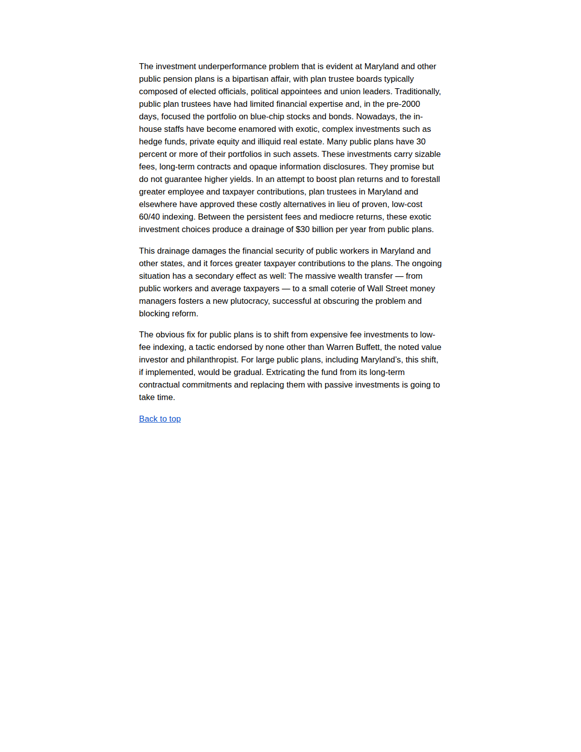The investment underperformance problem that is evident at Maryland and other public pension plans is a bipartisan affair, with plan trustee boards typically composed of elected officials, political appointees and union leaders. Traditionally, public plan trustees have had limited financial expertise and, in the pre-2000 days, focused the portfolio on blue-chip stocks and bonds. Nowadays, the in-house staffs have become enamored with exotic, complex investments such as hedge funds, private equity and illiquid real estate. Many public plans have 30 percent or more of their portfolios in such assets. These investments carry sizable fees, long-term contracts and opaque information disclosures. They promise but do not guarantee higher yields. In an attempt to boost plan returns and to forestall greater employee and taxpayer contributions, plan trustees in Maryland and elsewhere have approved these costly alternatives in lieu of proven, low-cost 60/40 indexing. Between the persistent fees and mediocre returns, these exotic investment choices produce a drainage of $30 billion per year from public plans.
This drainage damages the financial security of public workers in Maryland and other states, and it forces greater taxpayer contributions to the plans. The ongoing situation has a secondary effect as well: The massive wealth transfer — from public workers and average taxpayers — to a small coterie of Wall Street money managers fosters a new plutocracy, successful at obscuring the problem and blocking reform.
The obvious fix for public plans is to shift from expensive fee investments to low-fee indexing, a tactic endorsed by none other than Warren Buffett, the noted value investor and philanthropist. For large public plans, including Maryland’s, this shift, if implemented, would be gradual. Extricating the fund from its long-term contractual commitments and replacing them with passive investments is going to take time.
Back to top